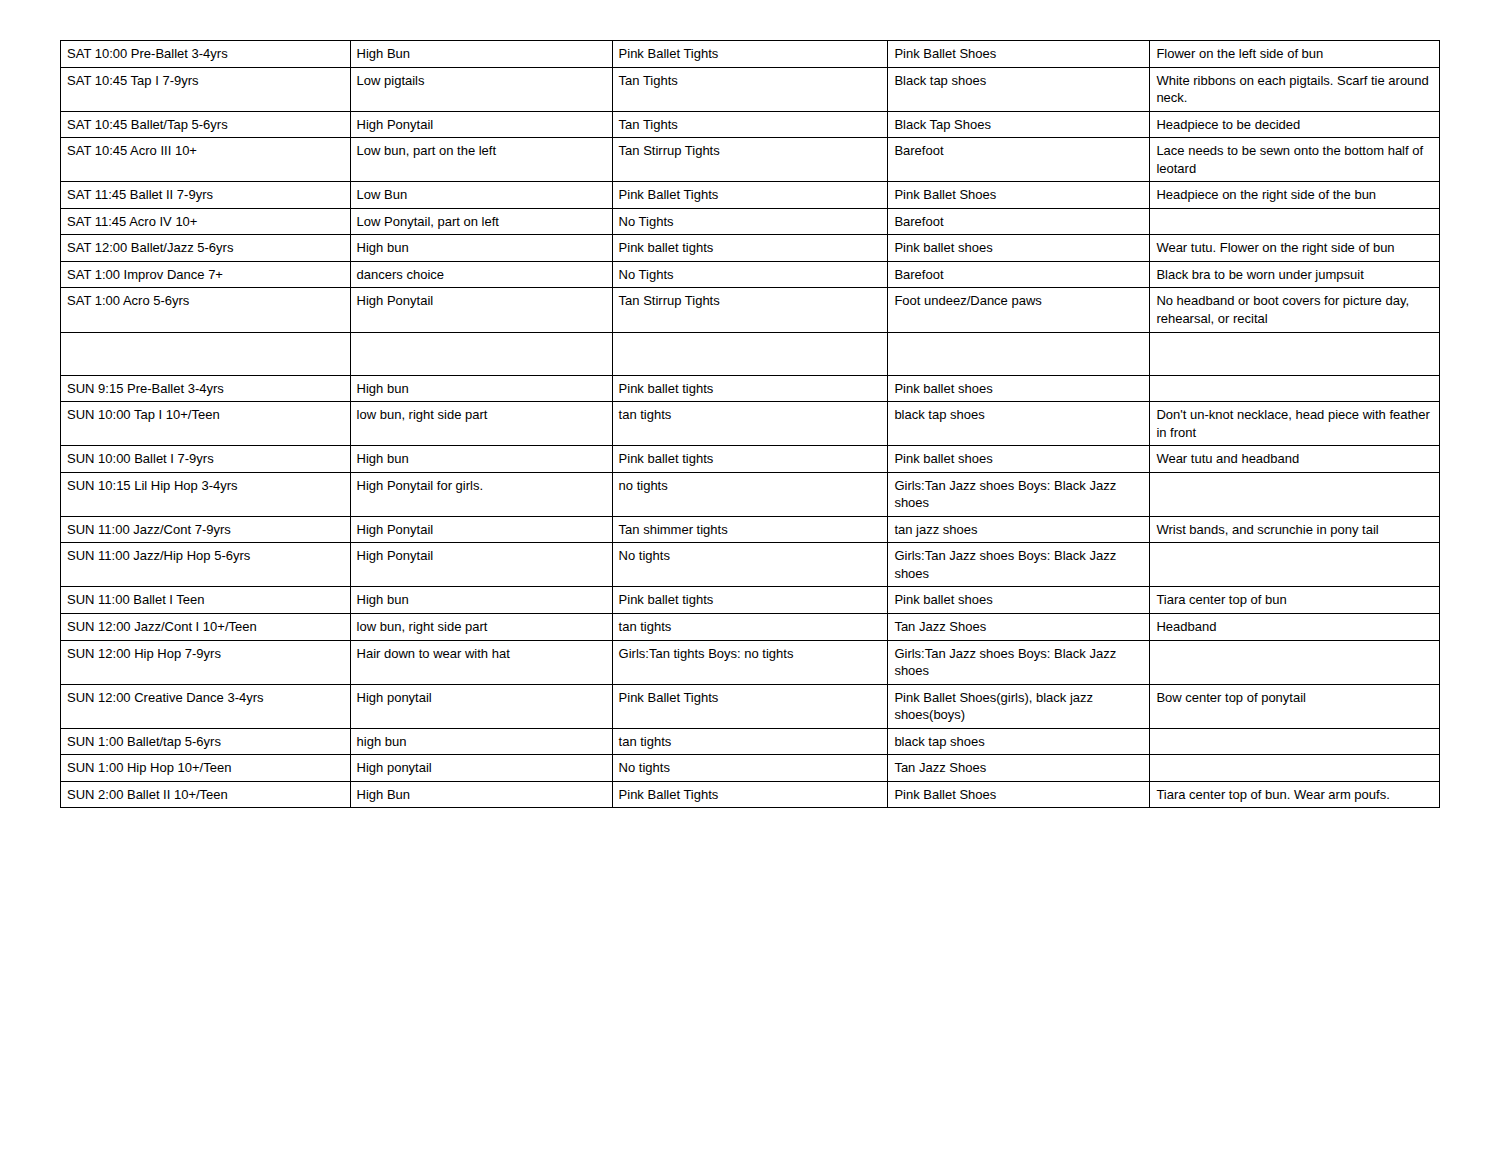| SAT 10:00 Pre-Ballet 3-4yrs | High Bun | Pink Ballet Tights | Pink Ballet Shoes | Flower on the left side of bun |
| SAT 10:45 Tap I 7-9yrs | Low pigtails | Tan Tights | Black tap shoes | White ribbons on each pigtails. Scarf tie around neck. |
| SAT 10:45 Ballet/Tap 5-6yrs | High Ponytail | Tan Tights | Black Tap Shoes | Headpiece to be decided |
| SAT 10:45 Acro III 10+ | Low bun, part on the left | Tan Stirrup Tights | Barefoot | Lace needs to be sewn onto the bottom half of leotard |
| SAT 11:45 Ballet II 7-9yrs | Low Bun | Pink Ballet Tights | Pink Ballet Shoes | Headpiece on the right side of the bun |
| SAT 11:45 Acro IV 10+ | Low Ponytail, part on left | No Tights | Barefoot | |
| SAT 12:00 Ballet/Jazz 5-6yrs | High bun | Pink ballet tights | Pink ballet shoes | Wear tutu. Flower on the right side of bun |
| SAT 1:00 Improv Dance 7+ | dancers choice | No Tights | Barefoot | Black bra to be worn under jumpsuit |
| SAT 1:00 Acro 5-6yrs | High Ponytail | Tan Stirrup Tights | Foot undeez/Dance paws | No headband or boot covers for picture day, rehearsal, or recital |
| SUN 9:15 Pre-Ballet 3-4yrs | High bun | Pink ballet tights | Pink ballet shoes | |
| SUN 10:00 Tap I 10+/Teen | low bun, right side part | tan tights | black tap shoes | Don't un-knot necklace, head piece with feather in front |
| SUN 10:00 Ballet I 7-9yrs | High bun | Pink ballet tights | Pink ballet shoes | Wear tutu and headband |
| SUN 10:15 Lil Hip Hop 3-4yrs | High Ponytail for girls. | no tights | Girls:Tan Jazz shoes Boys: Black Jazz shoes | |
| SUN 11:00 Jazz/Cont 7-9yrs | High Ponytail | Tan shimmer tights | tan jazz shoes | Wrist bands, and scrunchie in pony tail |
| SUN 11:00 Jazz/Hip Hop 5-6yrs | High Ponytail | No tights | Girls:Tan Jazz shoes Boys: Black Jazz shoes | |
| SUN 11:00 Ballet I Teen | High bun | Pink ballet tights | Pink ballet shoes | Tiara center top of bun |
| SUN 12:00 Jazz/Cont I 10+/Teen | low bun, right side part | tan tights | Tan Jazz Shoes | Headband |
| SUN 12:00 Hip Hop 7-9yrs | Hair down to wear with hat | Girls:Tan tights Boys: no tights | Girls:Tan Jazz shoes Boys: Black Jazz shoes | |
| SUN 12:00 Creative Dance 3-4yrs | High ponytail | Pink Ballet Tights | Pink Ballet Shoes(girls), black jazz shoes(boys) | Bow center top of ponytail |
| SUN 1:00 Ballet/tap 5-6yrs | high bun | tan tights | black tap shoes | |
| SUN 1:00 Hip Hop 10+/Teen | High ponytail | No tights | Tan Jazz Shoes | |
| SUN 2:00 Ballet II 10+/Teen | High Bun | Pink Ballet Tights | Pink Ballet Shoes | Tiara center top of bun. Wear arm poufs. |